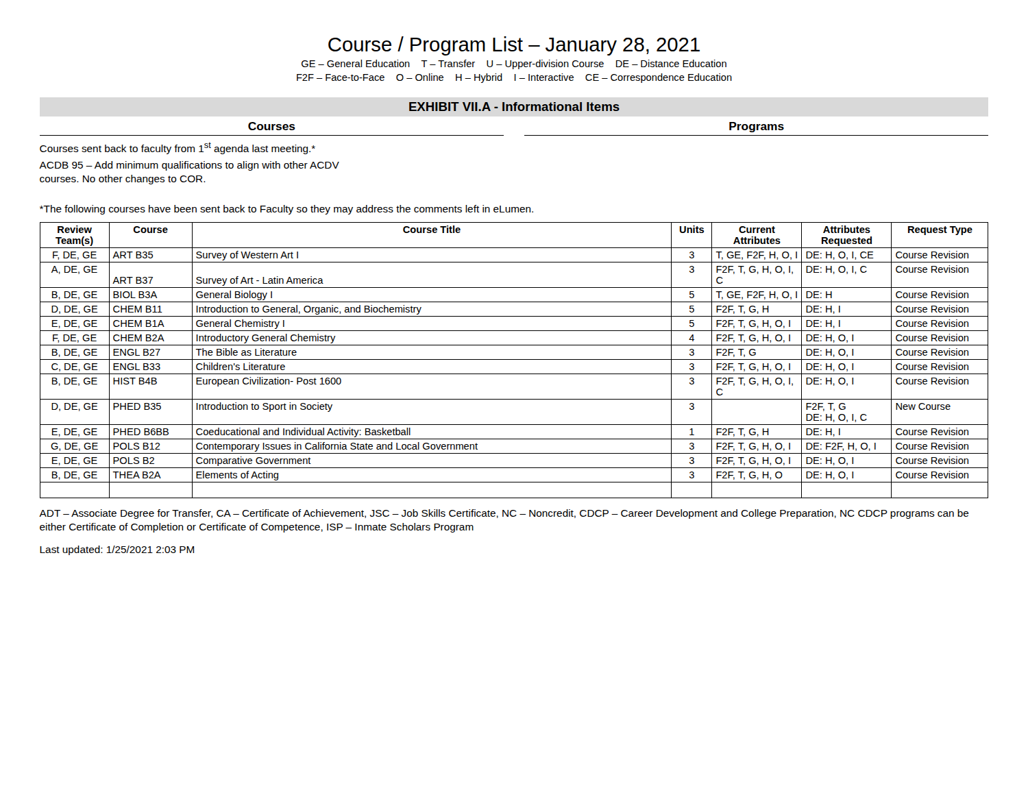Course / Program List – January 28, 2021
GE – General Education T – Transfer U – Upper-division Course DE – Distance Education
F2F – Face-to-Face O – Online H – Hybrid I – Interactive CE – Correspondence Education
EXHIBIT VII.A - Informational Items
Courses
Programs
Courses sent back to faculty from 1st agenda last meeting.*
ACDB 95 – Add minimum qualifications to align with other ACDV
courses. No other changes to COR.
*The following courses have been sent back to Faculty so they may address the comments left in eLumen.
| Review Team(s) | Course | Course Title | Units | Current Attributes | Attributes Requested | Request Type |
| --- | --- | --- | --- | --- | --- | --- |
| F, DE, GE | ART B35 | Survey of Western Art I | 3 | T, GE, F2F, H, O, I | DE: H, O, I, CE | Course Revision |
| A, DE, GE | ART B37 | Survey of Art - Latin America | 3 | F2F, T, G, H, O, I, C | DE: H, O, I, C | Course Revision |
| B, DE, GE | BIOL B3A | General Biology I | 5 | T, GE, F2F, H, O, I | DE: H | Course Revision |
| D, DE, GE | CHEM B11 | Introduction to General, Organic, and Biochemistry | 5 | F2F, T, G, H | DE: H, I | Course Revision |
| E, DE, GE | CHEM B1A | General Chemistry I | 5 | F2F, T, G, H, O, I | DE: H, I | Course Revision |
| F, DE, GE | CHEM B2A | Introductory General Chemistry | 4 | F2F, T, G, H, O, I | DE: H, O, I | Course Revision |
| B, DE, GE | ENGL B27 | The Bible as Literature | 3 | F2F, T, G | DE: H, O, I | Course Revision |
| C, DE, GE | ENGL B33 | Children's Literature | 3 | F2F, T, G, H, O, I | DE: H, O, I | Course Revision |
| B, DE, GE | HIST B4B | European Civilization- Post 1600 | 3 | F2F, T, G, H, O, I, C | DE: H, O, I | Course Revision |
| D, DE, GE | PHED B35 | Introduction to Sport in Society | 3 | | F2F, T, G DE: H, O, I, C | New Course |
| E, DE, GE | PHED B6BB | Coeducational and Individual Activity: Basketball | 1 | F2F, T, G, H | DE: H, I | Course Revision |
| G, DE, GE | POLS B12 | Contemporary Issues in California State and Local Government | 3 | F2F, T, G, H, O, I | DE: F2F, H, O, I | Course Revision |
| E, DE, GE | POLS B2 | Comparative Government | 3 | F2F, T, G, H, O, I | DE: H, O, I | Course Revision |
| B, DE, GE | THEA B2A | Elements of Acting | 3 | F2F, T, G, H, O | DE: H, O, I | Course Revision |
ADT – Associate Degree for Transfer, CA – Certificate of Achievement, JSC – Job Skills Certificate, NC – Noncredit, CDCP – Career Development and College Preparation, NC CDCP programs can be either Certificate of Completion or Certificate of Competence, ISP – Inmate Scholars Program
Last updated: 1/25/2021 2:03 PM